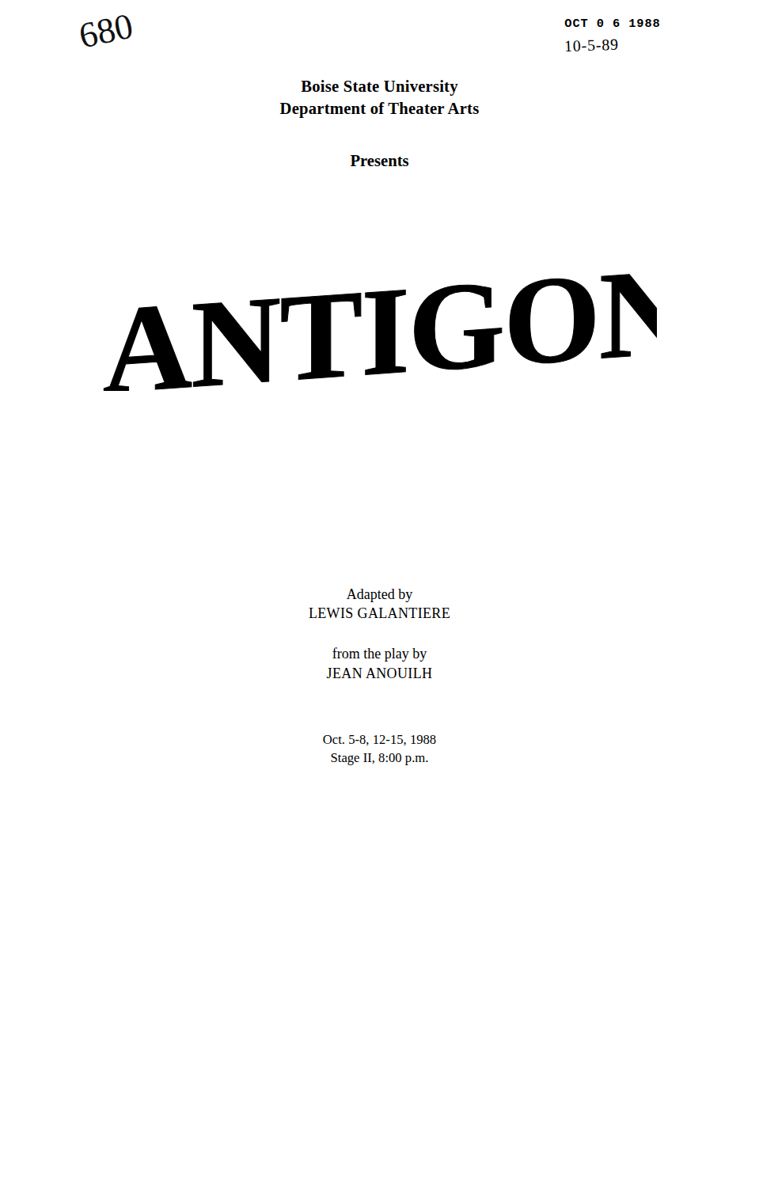680
OCT 0 6 1988
10-5-89
Boise State University
Department of Theater Arts
Presents
ANTIGONE
Adapted by
LEWIS GALANTIERE
from the play by
JEAN ANOUILH
Oct. 5-8, 12-15, 1988
Stage II, 8:00 p.m.